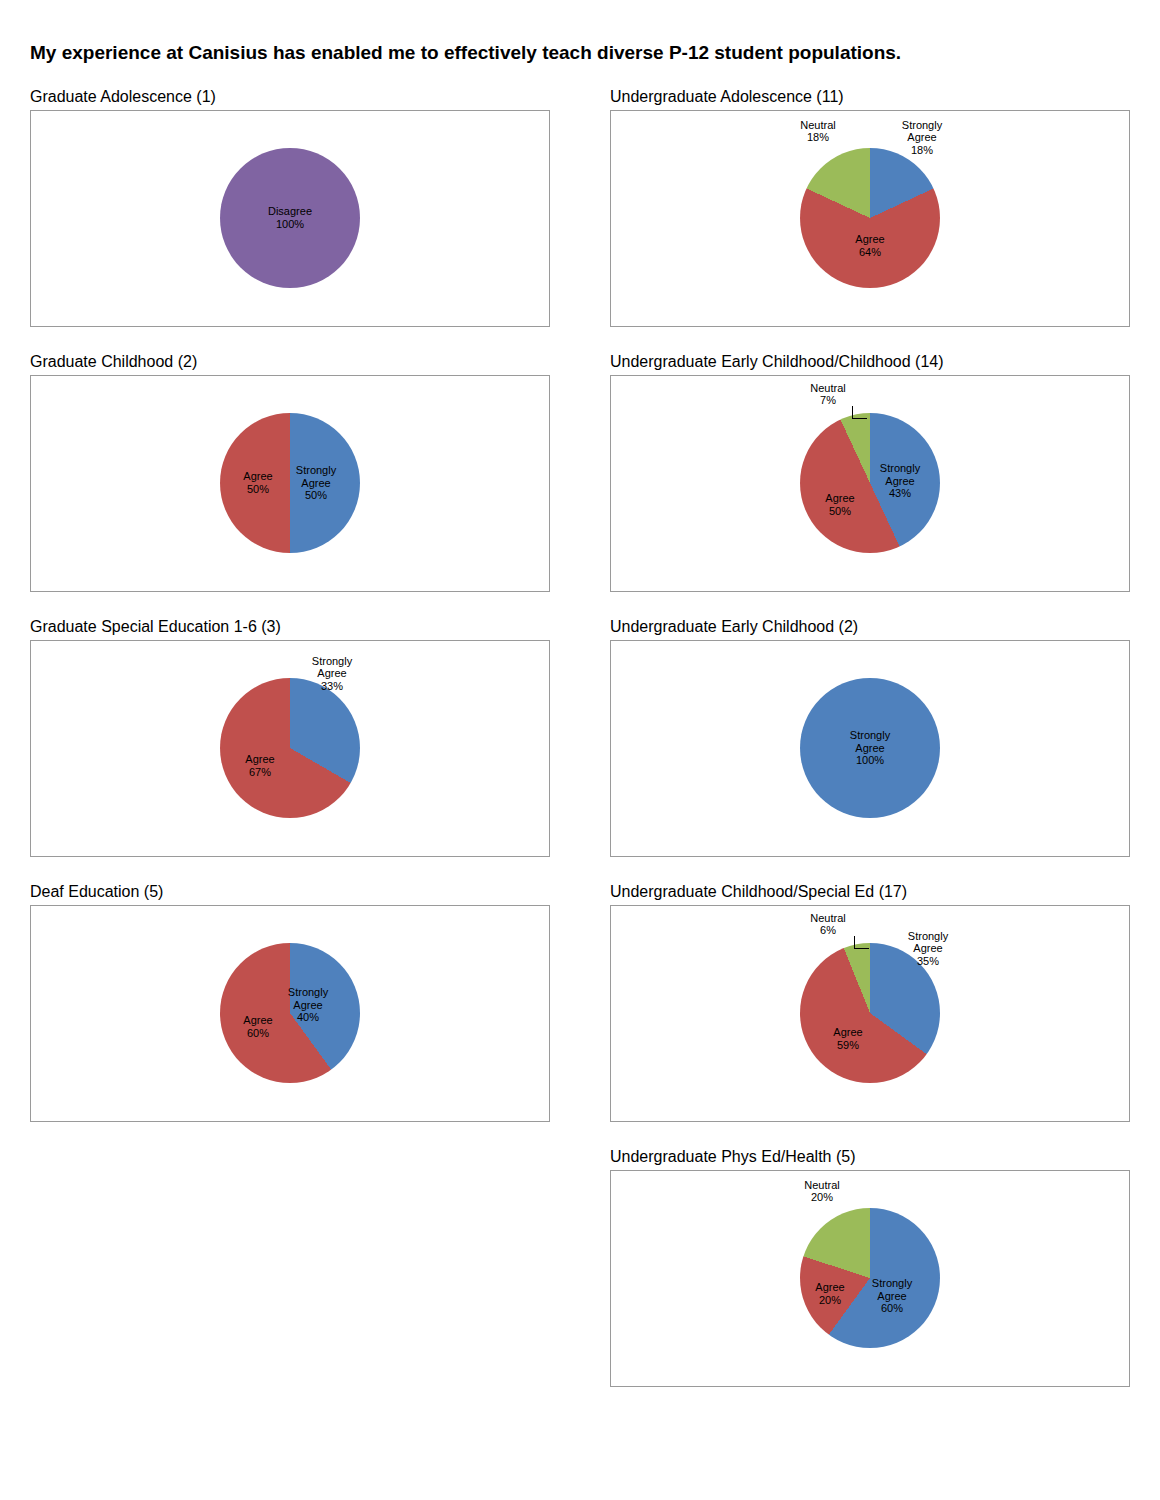My experience at Canisius has enabled me to effectively teach diverse P-12 student populations.
Graduate Adolescence (1)
Disagree
100%
Graduate Childhood (2)
Strongly
Agree
50%
Agree
50%
Graduate Special Education 1-6 (3)
Strongly
Agree
33%
Agree
67%
Deaf Education (5)
Strongly
Agree
40%
Agree
60%
Undergraduate Adolescence (11)
Strongly
Agree
18%
Neutral
18%
Agree
64%
Undergraduate Early Childhood/Childhood (14)
Neutral
7%
Strongly
Agree
43%
Agree
50%
Undergraduate Early Childhood (2)
Strongly
Agree
100%
Undergraduate Childhood/Special Ed (17)
Neutral
6%
Strongly
Agree
35%
Agree
59%
Undergraduate Phys Ed/Health (5)
Neutral
20%
Strongly
Agree
60%
Agree
20%